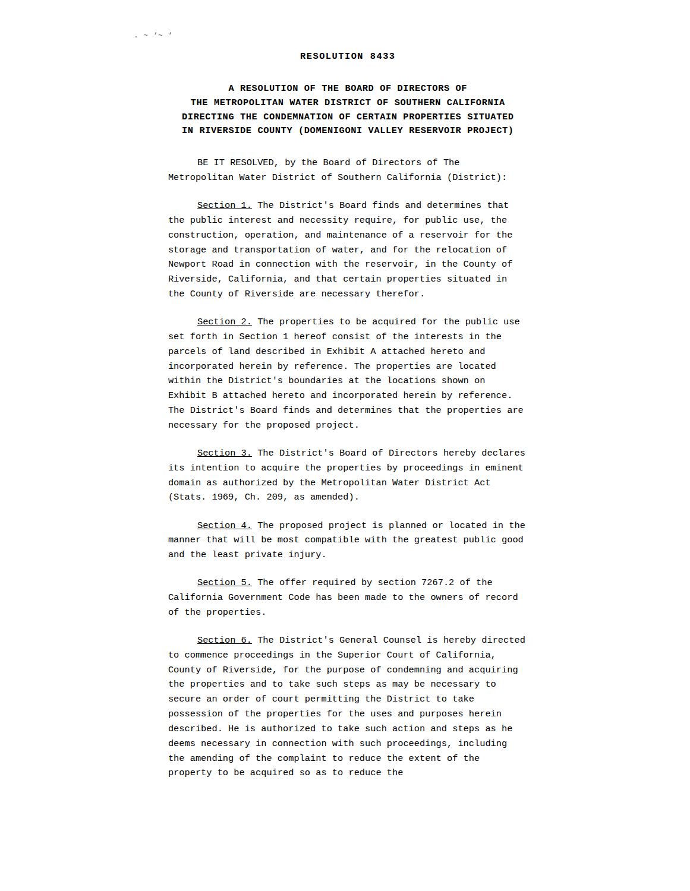. ~ ‘~ ‘
RESOLUTION 8433
A RESOLUTION OF THE BOARD OF DIRECTORS OF
THE METROPOLITAN WATER DISTRICT OF SOUTHERN CALIFORNIA
DIRECTING THE CONDEMNATION OF CERTAIN PROPERTIES SITUATED
IN RIVERSIDE COUNTY (DOMENIGONI VALLEY RESERVOIR PROJECT)
BE IT RESOLVED, by the Board of Directors of The Metropolitan Water District of Southern California (District):
Section 1. The District's Board finds and determines that the public interest and necessity require, for public use, the construction, operation, and maintenance of a reservoir for the storage and transportation of water, and for the relocation of Newport Road in connection with the reservoir, in the County of Riverside, California, and that certain properties situated in the County of Riverside are necessary therefor.
Section 2. The properties to be acquired for the public use set forth in Section 1 hereof consist of the interests in the parcels of land described in Exhibit A attached hereto and incorporated herein by reference. The properties are located within the District's boundaries at the locations shown on Exhibit B attached hereto and incorporated herein by reference. The District's Board finds and determines that the properties are necessary for the proposed project.
Section 3. The District's Board of Directors hereby declares its intention to acquire the properties by proceedings in eminent domain as authorized by the Metropolitan Water District Act (Stats. 1969, Ch. 209, as amended).
Section 4. The proposed project is planned or located in the manner that will be most compatible with the greatest public good and the least private injury.
Section 5. The offer required by section 7267.2 of the California Government Code has been made to the owners of record of the properties.
Section 6. The District's General Counsel is hereby directed to commence proceedings in the Superior Court of California, County of Riverside, for the purpose of condemning and acquiring the properties and to take such steps as may be necessary to secure an order of court permitting the District to take possession of the properties for the uses and purposes herein described. He is authorized to take such action and steps as he deems necessary in connection with such proceedings, including the amending of the complaint to reduce the extent of the property to be acquired so as to reduce the